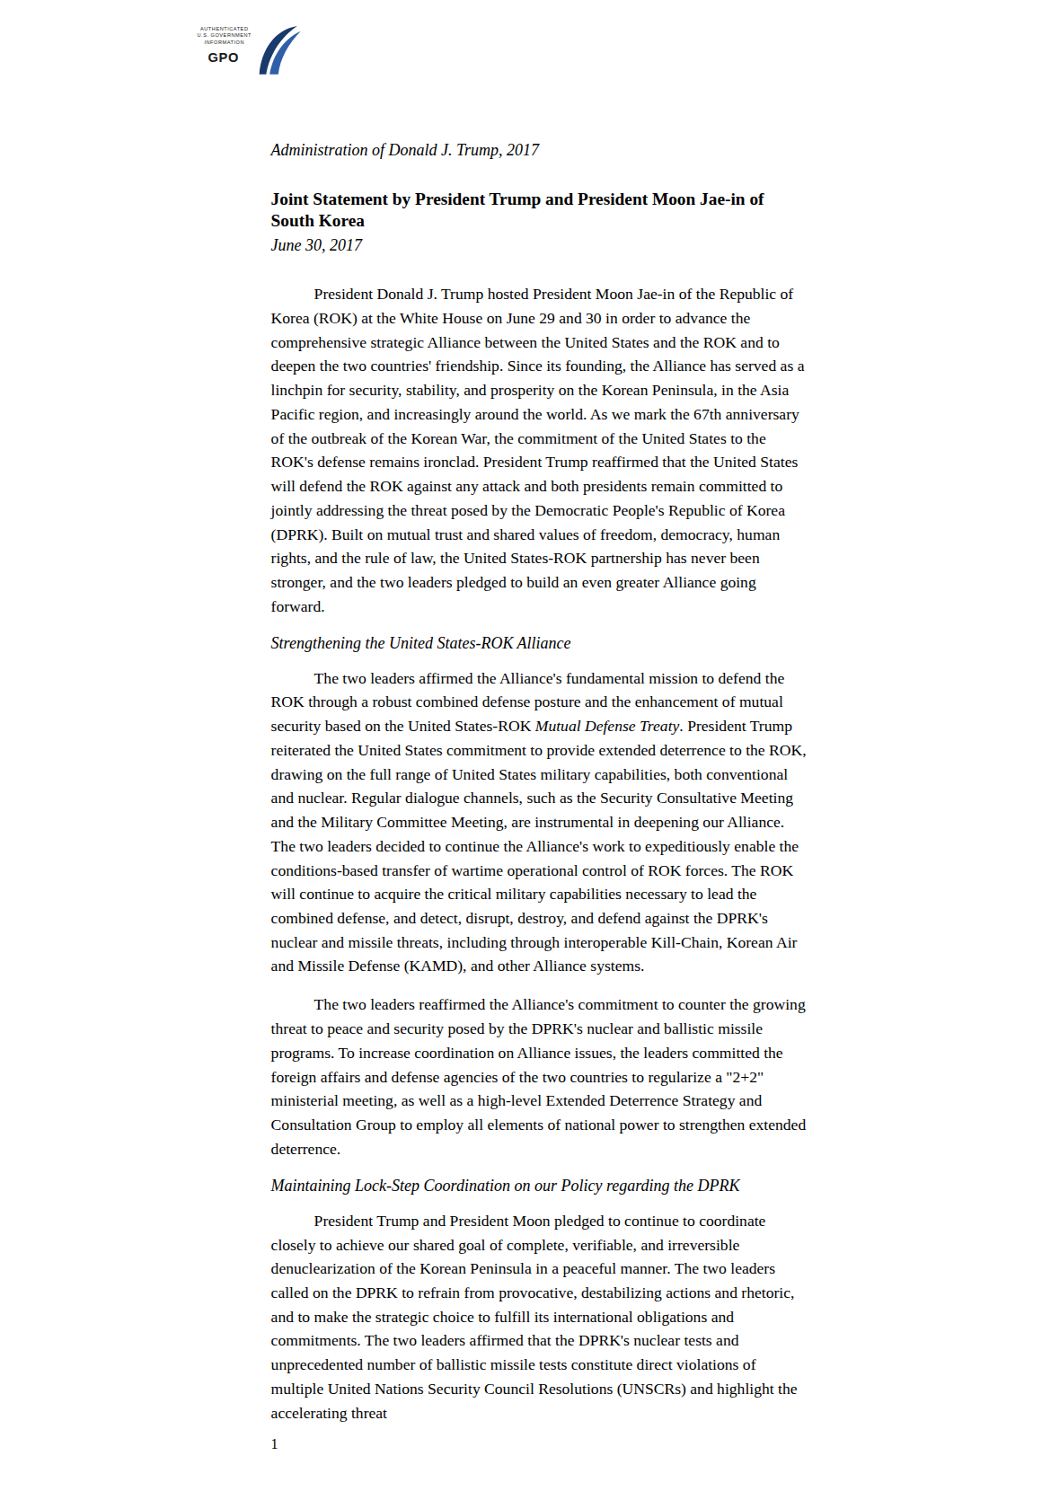AUTHENTICATED
U.S. GOVERNMENT
INFORMATION
GPO
Administration of Donald J. Trump, 2017
Joint Statement by President Trump and President Moon Jae-in of South Korea
June 30, 2017
President Donald J. Trump hosted President Moon Jae-in of the Republic of Korea (ROK) at the White House on June 29 and 30 in order to advance the comprehensive strategic Alliance between the United States and the ROK and to deepen the two countries' friendship. Since its founding, the Alliance has served as a linchpin for security, stability, and prosperity on the Korean Peninsula, in the Asia Pacific region, and increasingly around the world. As we mark the 67th anniversary of the outbreak of the Korean War, the commitment of the United States to the ROK's defense remains ironclad. President Trump reaffirmed that the United States will defend the ROK against any attack and both presidents remain committed to jointly addressing the threat posed by the Democratic People's Republic of Korea (DPRK). Built on mutual trust and shared values of freedom, democracy, human rights, and the rule of law, the United States-ROK partnership has never been stronger, and the two leaders pledged to build an even greater Alliance going forward.
Strengthening the United States-ROK Alliance
The two leaders affirmed the Alliance's fundamental mission to defend the ROK through a robust combined defense posture and the enhancement of mutual security based on the United States-ROK Mutual Defense Treaty. President Trump reiterated the United States commitment to provide extended deterrence to the ROK, drawing on the full range of United States military capabilities, both conventional and nuclear. Regular dialogue channels, such as the Security Consultative Meeting and the Military Committee Meeting, are instrumental in deepening our Alliance. The two leaders decided to continue the Alliance's work to expeditiously enable the conditions-based transfer of wartime operational control of ROK forces. The ROK will continue to acquire the critical military capabilities necessary to lead the combined defense, and detect, disrupt, destroy, and defend against the DPRK's nuclear and missile threats, including through interoperable Kill-Chain, Korean Air and Missile Defense (KAMD), and other Alliance systems.
The two leaders reaffirmed the Alliance's commitment to counter the growing threat to peace and security posed by the DPRK's nuclear and ballistic missile programs. To increase coordination on Alliance issues, the leaders committed the foreign affairs and defense agencies of the two countries to regularize a "2+2" ministerial meeting, as well as a high-level Extended Deterrence Strategy and Consultation Group to employ all elements of national power to strengthen extended deterrence.
Maintaining Lock-Step Coordination on our Policy regarding the DPRK
President Trump and President Moon pledged to continue to coordinate closely to achieve our shared goal of complete, verifiable, and irreversible denuclearization of the Korean Peninsula in a peaceful manner. The two leaders called on the DPRK to refrain from provocative, destabilizing actions and rhetoric, and to make the strategic choice to fulfill its international obligations and commitments. The two leaders affirmed that the DPRK's nuclear tests and unprecedented number of ballistic missile tests constitute direct violations of multiple United Nations Security Council Resolutions (UNSCRs) and highlight the accelerating threat
1